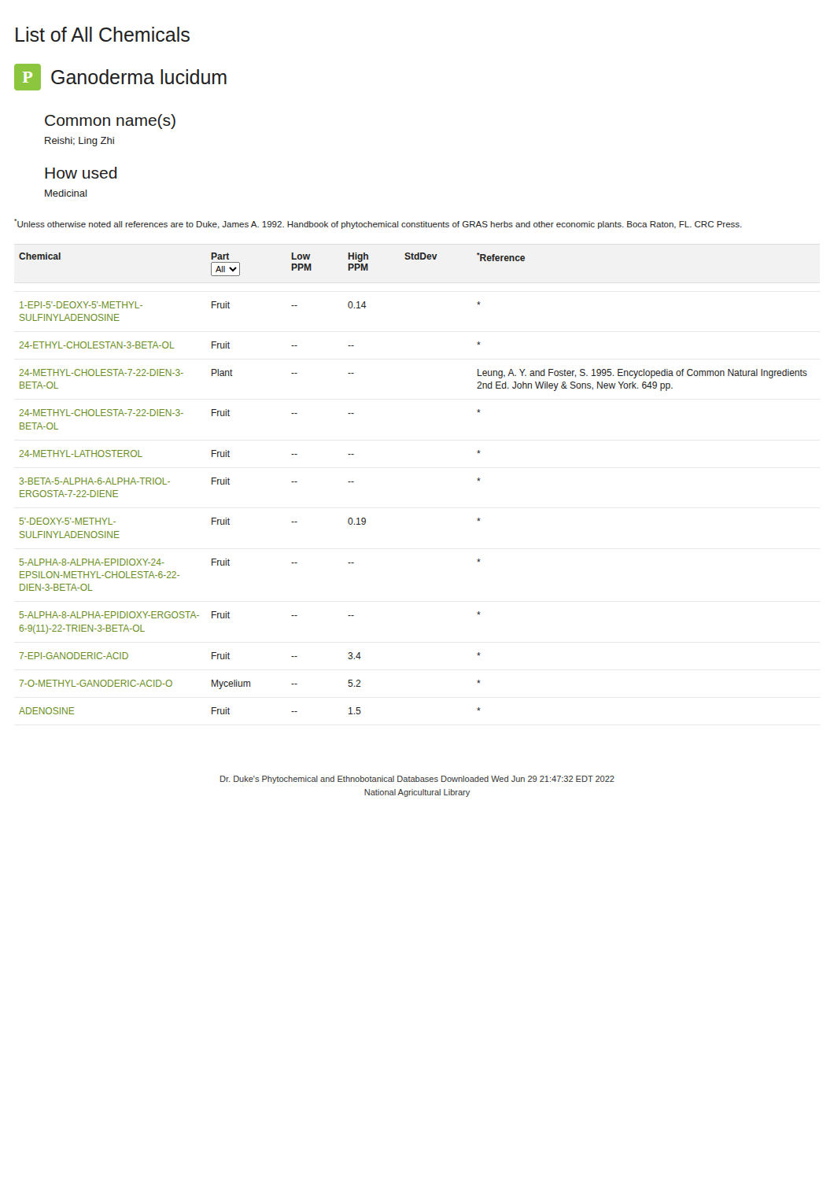List of All Chemicals
P Ganoderma lucidum
Common name(s)
Reishi; Ling Zhi
How used
Medicinal
*Unless otherwise noted all references are to Duke, James A. 1992. Handbook of phytochemical constituents of GRAS herbs and other economic plants. Boca Raton, FL. CRC Press.
| Chemical | Part All | Low PPM | High PPM | StdDev | * Reference |
| --- | --- | --- | --- | --- | --- |
| 1-EPI-5'-DEOXY-5'-METHYL-SULFINYLADENOSINE | Fruit | -- | 0.14 | | * |
| 24-ETHYL-CHOLESTAN-3-BETA-OL | Fruit | -- | -- | | * |
| 24-METHYL-CHOLESTA-7-22-DIEN-3-BETA-OL | Plant | -- | -- | | Leung, A. Y. and Foster, S. 1995. Encyclopedia of Common Natural Ingredients 2nd Ed. John Wiley & Sons, New York. 649 pp. |
| 24-METHYL-CHOLESTA-7-22-DIEN-3-BETA-OL | Fruit | -- | -- | | * |
| 24-METHYL-LATHOSTEROL | Fruit | -- | -- | | * |
| 3-BETA-5-ALPHA-6-ALPHA-TRIOL-ERGOSTA-7-22-DIENE | Fruit | -- | -- | | * |
| 5'-DEOXY-5'-METHYL-SULFINYLADENOSINE | Fruit | -- | 0.19 | | * |
| 5-ALPHA-8-ALPHA-EPIDIOXY-24-EPSILON-METHYL-CHOLESTA-6-22-DIEN-3-BETA-OL | Fruit | -- | -- | | * |
| 5-ALPHA-8-ALPHA-EPIDIOXY-ERGOSTA-6-9(11)-22-TRIEN-3-BETA-OL | Fruit | -- | -- | | * |
| 7-EPI-GANODERIC-ACID | Fruit | -- | 3.4 | | * |
| 7-O-METHYL-GANODERIC-ACID-O | Mycelium | -- | 5.2 | | * |
| ADENOSINE | Fruit | -- | 1.5 | | * |
Dr. Duke's Phytochemical and Ethnobotanical Databases Downloaded Wed Jun 29 21:47:32 EDT 2022
National Agricultural Library